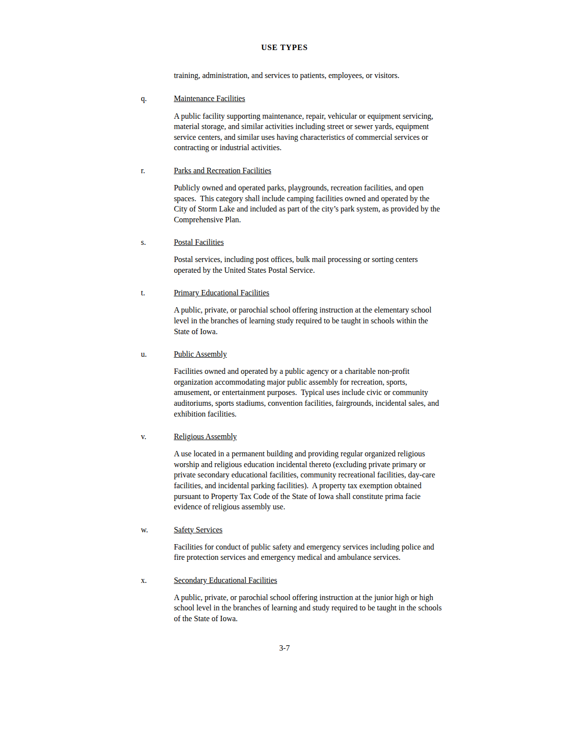USE TYPES
training, administration, and services to patients, employees, or visitors.
q.
Maintenance Facilities
A public facility supporting maintenance, repair, vehicular or equipment servicing, material storage, and similar activities including street or sewer yards, equipment service centers, and similar uses having characteristics of commercial services or contracting or industrial activities.
r.
Parks and Recreation Facilities
Publicly owned and operated parks, playgrounds, recreation facilities, and open spaces. This category shall include camping facilities owned and operated by the City of Storm Lake and included as part of the city’s park system, as provided by the Comprehensive Plan.
s.
Postal Facilities
Postal services, including post offices, bulk mail processing or sorting centers operated by the United States Postal Service.
t.
Primary Educational Facilities
A public, private, or parochial school offering instruction at the elementary school level in the branches of learning study required to be taught in schools within the State of Iowa.
u.
Public Assembly
Facilities owned and operated by a public agency or a charitable non‑profit organization accommodating major public assembly for recreation, sports, amusement, or entertainment purposes. Typical uses include civic or community auditoriums, sports stadiums, convention facilities, fairgrounds, incidental sales, and exhibition facilities.
v.
Religious Assembly
A use located in a permanent building and providing regular organized religious worship and religious education incidental thereto (excluding private primary or private secondary educational facilities, community recreational facilities, day‑care facilities, and incidental parking facilities). A property tax exemption obtained pursuant to Property Tax Code of the State of Iowa shall constitute prima facie evidence of religious assembly use.
w.
Safety Services
Facilities for conduct of public safety and emergency services including police and fire protection services and emergency medical and ambulance services.
x.
Secondary Educational Facilities
A public, private, or parochial school offering instruction at the junior high or high school level in the branches of learning and study required to be taught in the schools of the State of Iowa.
3-7